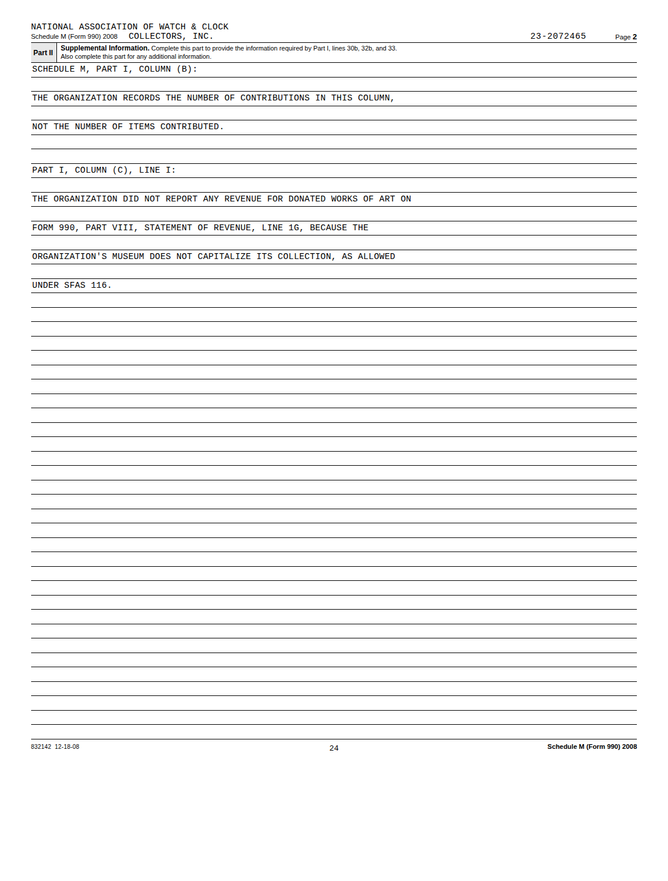| NATIONAL ASSOCIATION OF WATCH & CLOCK | |
| Schedule M (Form 990) 2008 COLLECTORS, INC. | 23-2072465 | Page 2 |
Part II
Supplemental Information. Complete this part to provide the information required by Part I, lines 30b, 32b, and 33.
Also complete this part for any additional information.
SCHEDULE M, PART I, COLUMN (B):
THE ORGANIZATION RECORDS THE NUMBER OF CONTRIBUTIONS IN THIS COLUMN,
NOT THE NUMBER OF ITEMS CONTRIBUTED.
PART I, COLUMN (C), LINE I:
THE ORGANIZATION DID NOT REPORT ANY REVENUE FOR DONATED WORKS OF ART ON
FORM 990, PART VIII, STATEMENT OF REVENUE, LINE 1G, BECAUSE THE
ORGANIZATION'S MUSEUM DOES NOT CAPITALIZE ITS COLLECTION, AS ALLOWED
UNDER SFAS 116.
832142 12-18-08
Schedule M (Form 990) 2008
24